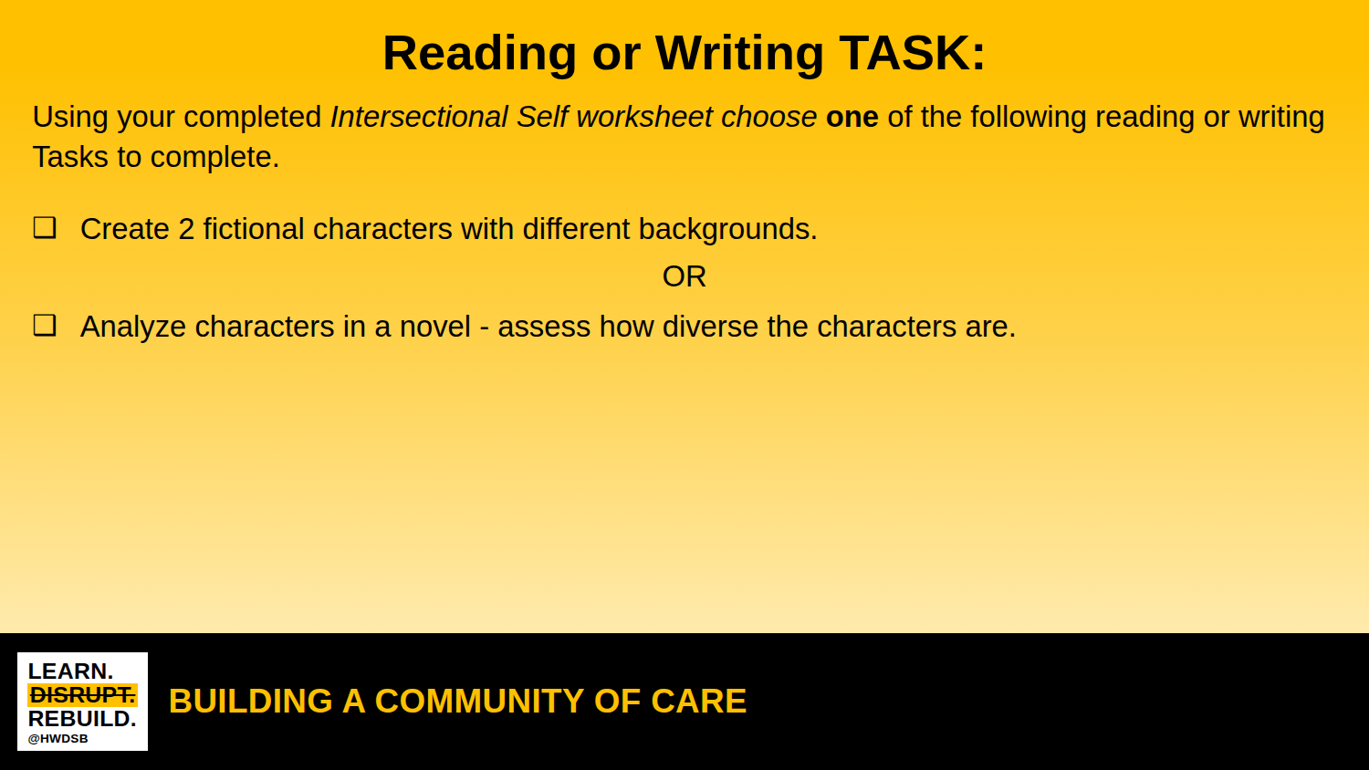Reading or Writing TASK:
Using your completed Intersectional Self worksheet choose one of the following reading or writing Tasks to complete.
Create 2 fictional characters with different backgrounds.
OR
Analyze characters in a novel - assess how diverse the characters are.
LEARN. DISRUPT. REBUILD. @HWDSB
BUILDING A COMMUNITY OF CARE